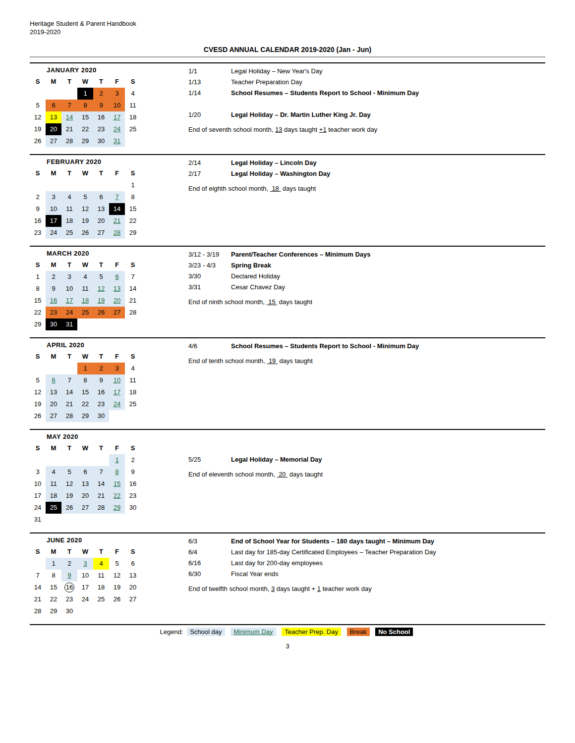Heritage Student & Parent Handbook
2019-2020
CVESD ANNUAL CALENDAR 2019-2020 (Jan - Jun)
JANUARY 2020
| S | M | T | W | T | F | S |
| --- | --- | --- | --- | --- | --- | --- |
| | | | 1 | 2 | 3 | 4 |
| 5 | 6 | 7 | 8 | 9 | 10 | 11 |
| 12 | 13 | 14 | 15 | 16 | 17 | 18 |
| 19 | 20 | 21 | 22 | 23 | 24 | 25 |
| 26 | 27 | 28 | 29 | 30 | 31 | |
| 1/1 | Legal Holiday – New Year's Day |
| 1/13 | Teacher Preparation Day |
| 1/14 | School Resumes – Students Report to School - Minimum Day |
| 1/20 | Legal Holiday – Dr. Martin Luther King Jr. Day |
End of seventh school month, 13 days taught +1 teacher work day
FEBRUARY 2020
| S | M | T | W | T | F | S |
| --- | --- | --- | --- | --- | --- | --- |
| | | | | | | 1 |
| 2 | 3 | 4 | 5 | 6 | 7 | 8 |
| 9 | 10 | 11 | 12 | 13 | 14 | 15 |
| 16 | 17 | 18 | 19 | 20 | 21 | 22 |
| 23 | 24 | 25 | 26 | 27 | 28 | 29 |
| 2/14 | Legal Holiday – Lincoln Day |
| 2/17 | Legal Holiday – Washington Day |
End of eighth school month, 18 days taught
MARCH 2020
| S | M | T | W | T | F | S |
| --- | --- | --- | --- | --- | --- | --- |
| 1 | 2 | 3 | 4 | 5 | 6 | 7 |
| 8 | 9 | 10 | 11 | 12 | 13 | 14 |
| 15 | 16 | 17 | 18 | 19 | 20 | 21 |
| 22 | 23 | 24 | 25 | 26 | 27 | 28 |
| 29 | 30 | 31 | | | | |
| 3/12 - 3/19 | Parent/Teacher Conferences – Minimum Days |
| 3/23 - 4/3 | Spring Break |
| 3/30 | Declared Holiday |
| 3/31 | Cesar Chavez Day |
End of ninth school month, 15 days taught
APRIL 2020
| S | M | T | W | T | F | S |
| --- | --- | --- | --- | --- | --- | --- |
| | | | 1 | 2 | 3 | 4 |
| 5 | 6 | 7 | 8 | 9 | 10 | 11 |
| 12 | 13 | 14 | 15 | 16 | 17 | 18 |
| 19 | 20 | 21 | 22 | 23 | 24 | 25 |
| 26 | 27 | 28 | 29 | 30 | | |
| 4/6 | School Resumes – Students Report to School - Minimum Day |
End of tenth school month, 19 days taught
MAY 2020
| S | M | T | W | T | F | S |
| --- | --- | --- | --- | --- | --- | --- |
| | | | | | 1 | 2 |
| 3 | 4 | 5 | 6 | 7 | 8 | 9 |
| 10 | 11 | 12 | 13 | 14 | 15 | 16 |
| 17 | 18 | 19 | 20 | 21 | 22 | 23 |
| 24 | 25 | 26 | 27 | 28 | 29 | 30 |
| 31 | | | | | | |
| 5/25 | Legal Holiday – Memorial Day |
End of eleventh school month, 20 days taught
JUNE 2020
| S | M | T | W | T | F | S |
| --- | --- | --- | --- | --- | --- | --- |
| | 1 | 2 | 3 | 4 | 5 | 6 |
| 7 | 8 | 9 | 10 | 11 | 12 | 13 |
| 14 | 15 | 16 | 17 | 18 | 19 | 20 |
| 21 | 22 | 23 | 24 | 25 | 26 | 27 |
| 28 | 29 | 30 | | | | |
| 6/3 | End of School Year for Students – 180 days taught – Minimum Day |
| 6/4 | Last day for 185-day Certificated Employees – Teacher Preparation Day |
| 6/16 | Last day for 200-day employees |
| 6/30 | Fiscal Year ends |
End of twelfth school month, 3 days taught + 1 teacher work day
Legend: School day Minimum Day Teacher Prep. Day Break No School
3